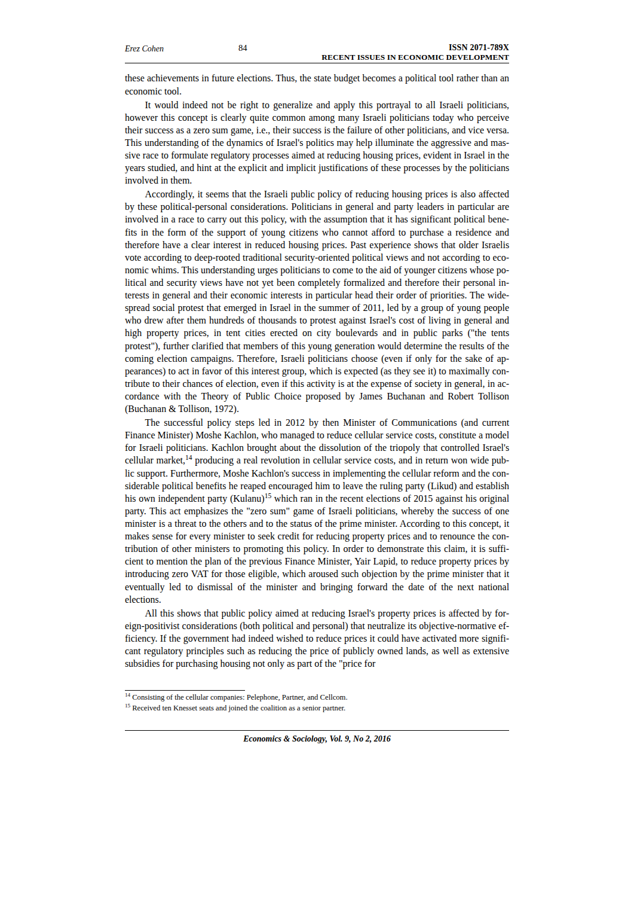Erez Cohen
84
ISSN 2071-789X
RECENT ISSUES IN ECONOMIC DEVELOPMENT
these achievements in future elections. Thus, the state budget becomes a political tool rather than an economic tool.
It would indeed not be right to generalize and apply this portrayal to all Israeli politicians, however this concept is clearly quite common among many Israeli politicians today who perceive their success as a zero sum game, i.e., their success is the failure of other politicians, and vice versa. This understanding of the dynamics of Israel's politics may help illuminate the aggressive and massive race to formulate regulatory processes aimed at reducing housing prices, evident in Israel in the years studied, and hint at the explicit and implicit justifications of these processes by the politicians involved in them.
Accordingly, it seems that the Israeli public policy of reducing housing prices is also affected by these political-personal considerations. Politicians in general and party leaders in particular are involved in a race to carry out this policy, with the assumption that it has significant political benefits in the form of the support of young citizens who cannot afford to purchase a residence and therefore have a clear interest in reduced housing prices. Past experience shows that older Israelis vote according to deep-rooted traditional security-oriented political views and not according to economic whims. This understanding urges politicians to come to the aid of younger citizens whose political and security views have not yet been completely formalized and therefore their personal interests in general and their economic interests in particular head their order of priorities. The widespread social protest that emerged in Israel in the summer of 2011, led by a group of young people who drew after them hundreds of thousands to protest against Israel's cost of living in general and high property prices, in tent cities erected on city boulevards and in public parks ("the tents protest"), further clarified that members of this young generation would determine the results of the coming election campaigns. Therefore, Israeli politicians choose (even if only for the sake of appearances) to act in favor of this interest group, which is expected (as they see it) to maximally contribute to their chances of election, even if this activity is at the expense of society in general, in accordance with the Theory of Public Choice proposed by James Buchanan and Robert Tollison (Buchanan & Tollison, 1972).
The successful policy steps led in 2012 by then Minister of Communications (and current Finance Minister) Moshe Kachlon, who managed to reduce cellular service costs, constitute a model for Israeli politicians. Kachlon brought about the dissolution of the triopoly that controlled Israel's cellular market,14 producing a real revolution in cellular service costs, and in return won wide public support. Furthermore, Moshe Kachlon's success in implementing the cellular reform and the considerable political benefits he reaped encouraged him to leave the ruling party (Likud) and establish his own independent party (Kulanu)15 which ran in the recent elections of 2015 against his original party. This act emphasizes the "zero sum" game of Israeli politicians, whereby the success of one minister is a threat to the others and to the status of the prime minister. According to this concept, it makes sense for every minister to seek credit for reducing property prices and to renounce the contribution of other ministers to promoting this policy. In order to demonstrate this claim, it is sufficient to mention the plan of the previous Finance Minister, Yair Lapid, to reduce property prices by introducing zero VAT for those eligible, which aroused such objection by the prime minister that it eventually led to dismissal of the minister and bringing forward the date of the next national elections.
All this shows that public policy aimed at reducing Israel's property prices is affected by foreign-positivist considerations (both political and personal) that neutralize its objective-normative efficiency. If the government had indeed wished to reduce prices it could have activated more significant regulatory principles such as reducing the price of publicly owned lands, as well as extensive subsidies for purchasing housing not only as part of the "price for
14 Consisting of the cellular companies: Pelephone, Partner, and Cellcom.
15 Received ten Knesset seats and joined the coalition as a senior partner.
Economics & Sociology, Vol. 9, No 2, 2016